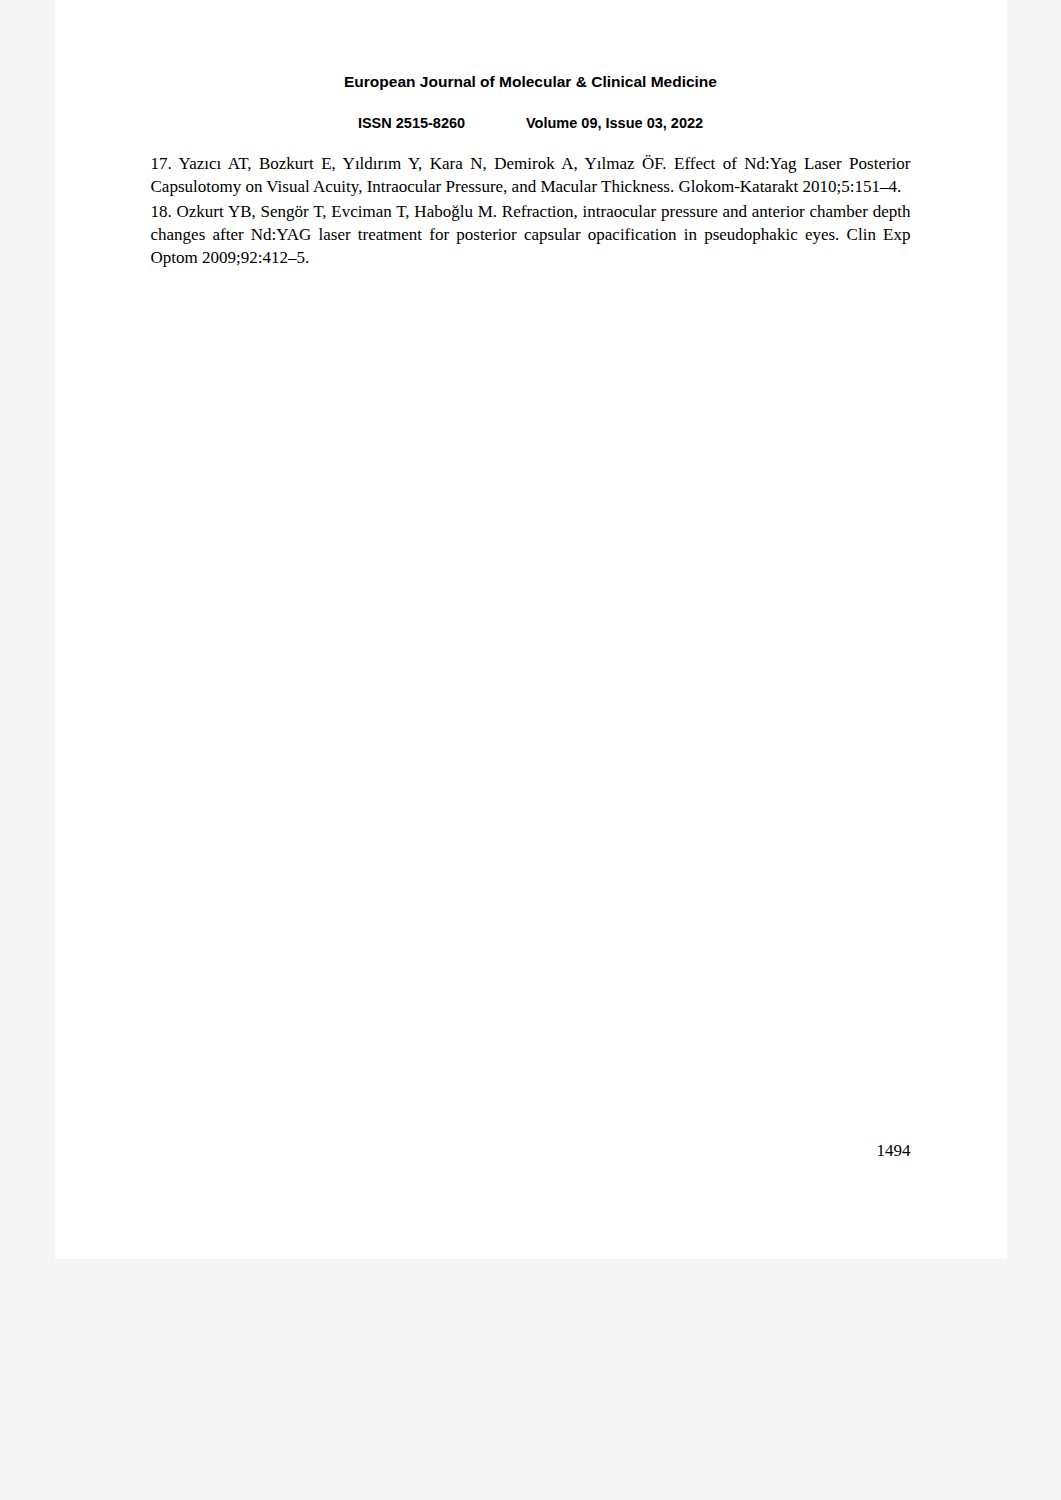European Journal of Molecular & Clinical Medicine
ISSN 2515-8260 Volume 09, Issue 03, 2022
17. Yazıcı AT, Bozkurt E, Yıldırım Y, Kara N, Demirok A, Yılmaz ÖF. Effect of Nd:Yag Laser Posterior Capsulotomy on Visual Acuity, Intraocular Pressure, and Macular Thickness. Glokom-Katarakt 2010;5:151–4.
18. Ozkurt YB, Sengör T, Evciman T, Haboğlu M. Refraction, intraocular pressure and anterior chamber depth changes after Nd:YAG laser treatment for posterior capsular opacification in pseudophakic eyes. Clin Exp Optom 2009;92:412–5.
1494